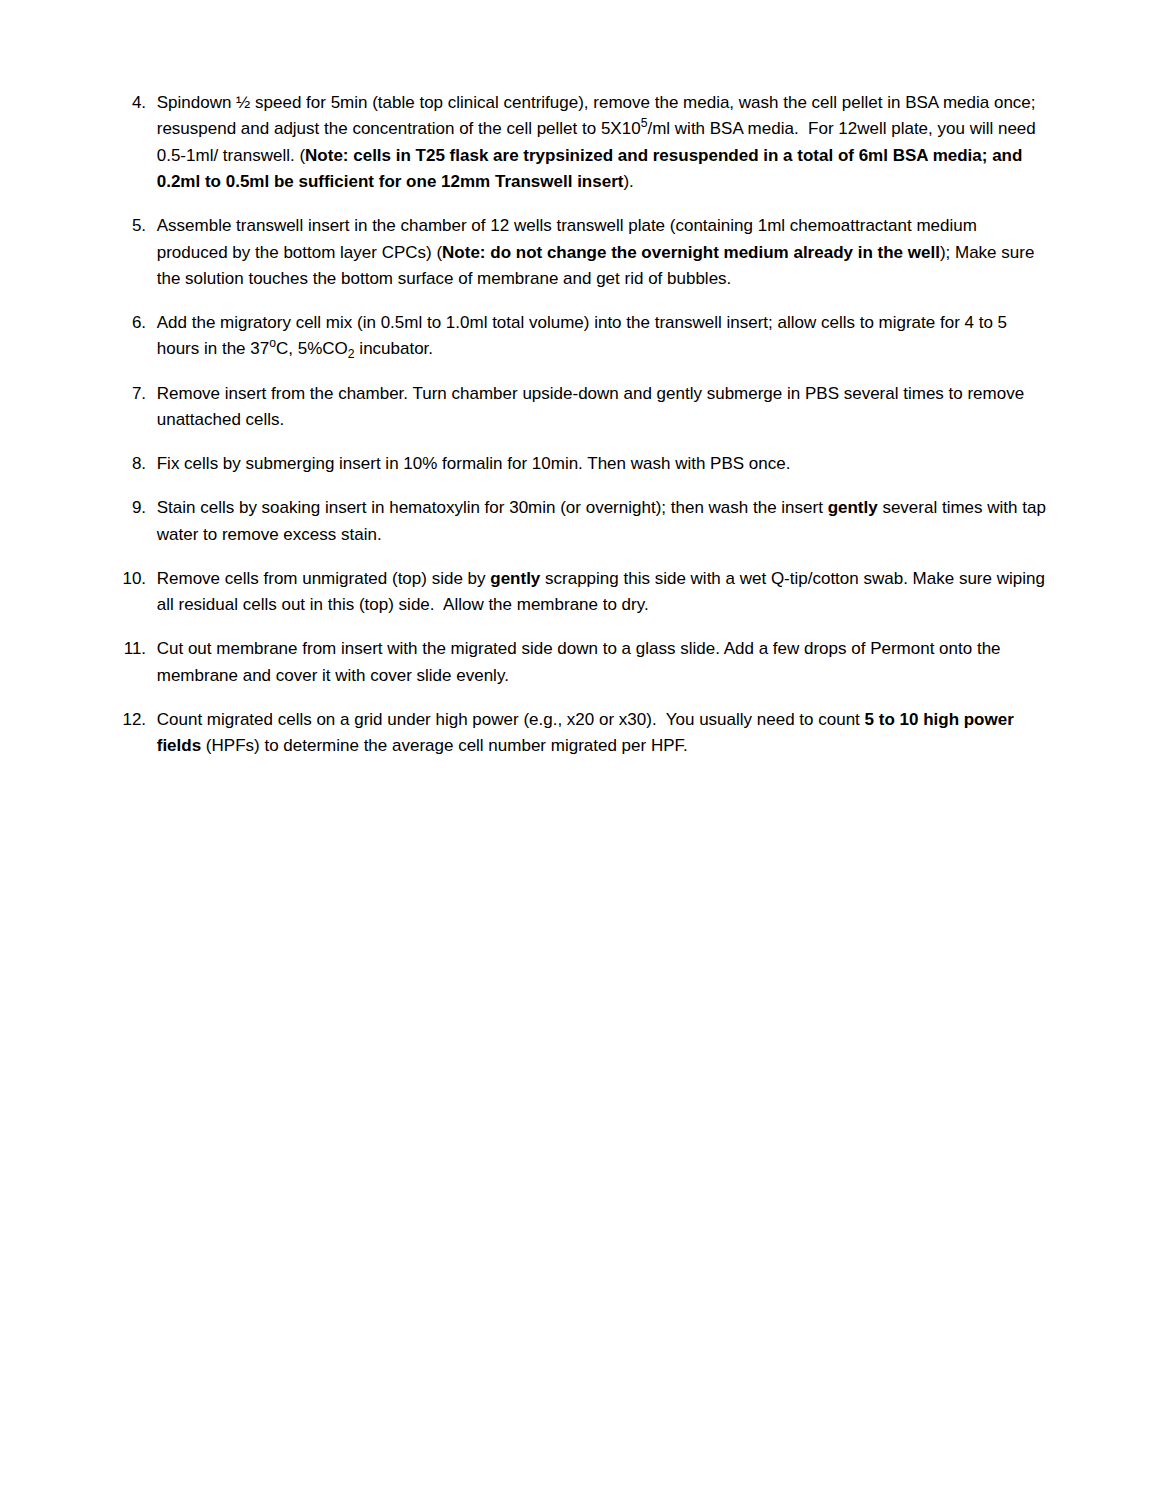Spindown ½ speed for 5min (table top clinical centrifuge), remove the media, wash the cell pellet in BSA media once; resuspend and adjust the concentration of the cell pellet to 5X105/ml with BSA media. For 12well plate, you will need 0.5-1ml/ transwell. (Note: cells in T25 flask are trypsinized and resuspended in a total of 6ml BSA media; and 0.2ml to 0.5ml be sufficient for one 12mm Transwell insert).
Assemble transwell insert in the chamber of 12 wells transwell plate (containing 1ml chemoattractant medium produced by the bottom layer CPCs) (Note: do not change the overnight medium already in the well); Make sure the solution touches the bottom surface of membrane and get rid of bubbles.
Add the migratory cell mix (in 0.5ml to 1.0ml total volume) into the transwell insert; allow cells to migrate for 4 to 5 hours in the 37oC, 5%CO2 incubator.
Remove insert from the chamber. Turn chamber upside-down and gently submerge in PBS several times to remove unattached cells.
Fix cells by submerging insert in 10% formalin for 10min. Then wash with PBS once.
Stain cells by soaking insert in hematoxylin for 30min (or overnight); then wash the insert gently several times with tap water to remove excess stain.
Remove cells from unmigrated (top) side by gently scrapping this side with a wet Q-tip/cotton swab. Make sure wiping all residual cells out in this (top) side. Allow the membrane to dry.
Cut out membrane from insert with the migrated side down to a glass slide. Add a few drops of Permont onto the membrane and cover it with cover slide evenly.
Count migrated cells on a grid under high power (e.g., x20 or x30). You usually need to count 5 to 10 high power fields (HPFs) to determine the average cell number migrated per HPF.